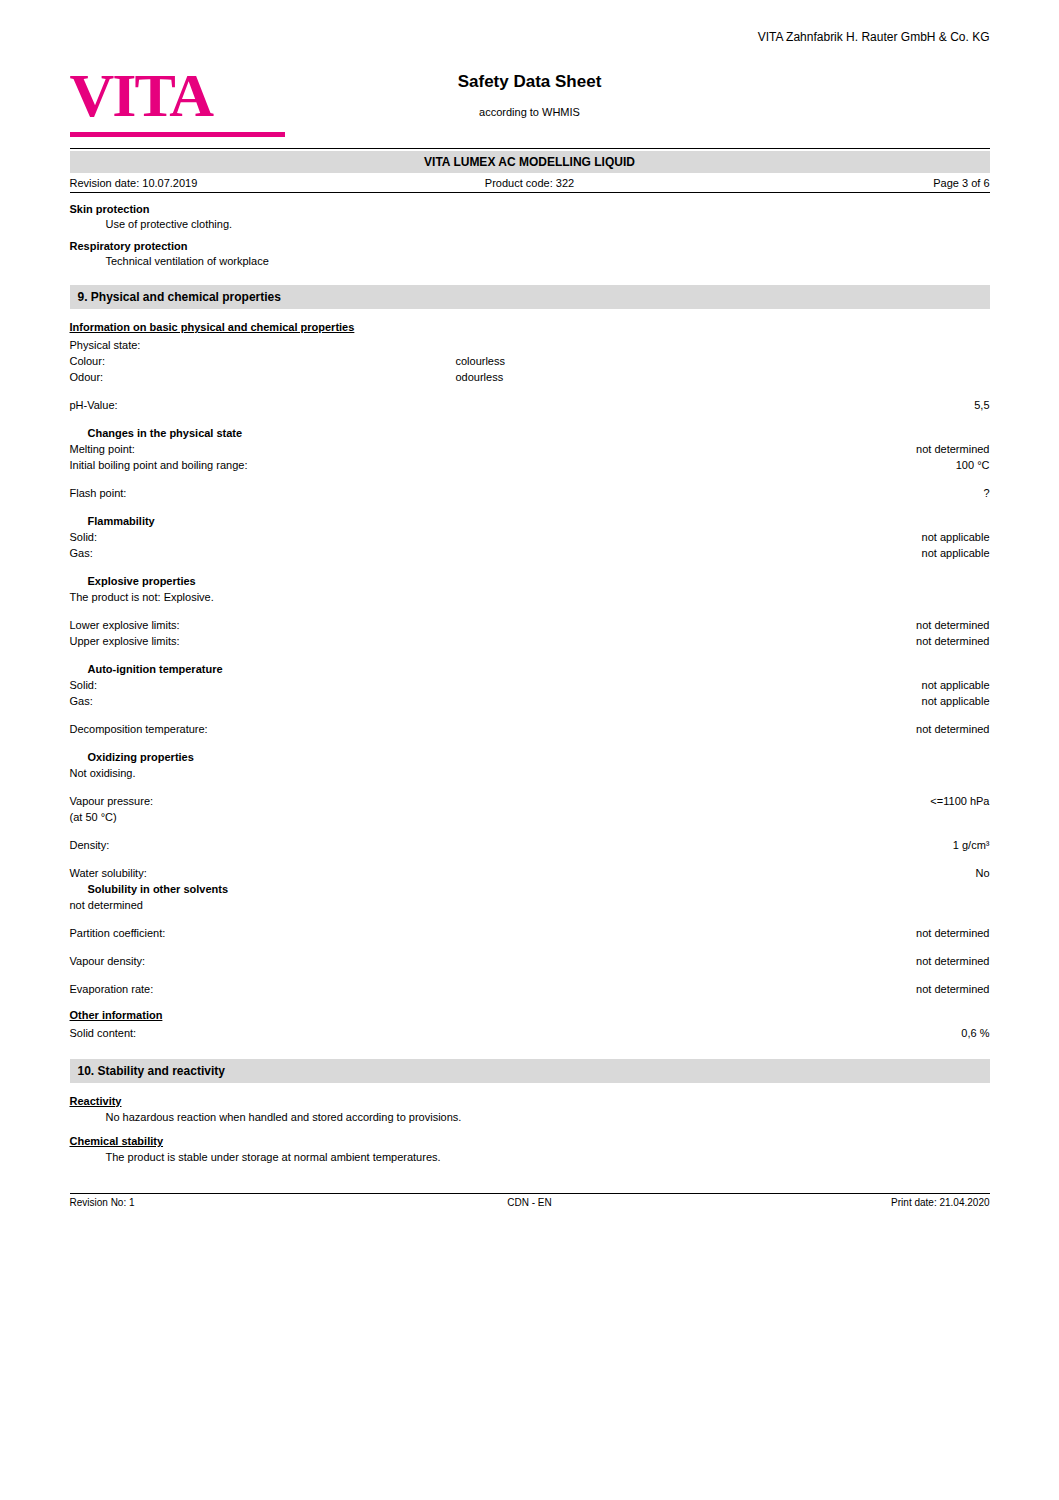VITA Zahnfabrik H. Rauter GmbH & Co. KG
VITA
Safety Data Sheet
according to WHMIS
VITA LUMEX AC MODELLING LIQUID
Revision date: 10.07.2019
Product code: 322
Page 3 of 6
Skin protection
Use of protective clothing.
Respiratory protection
Technical ventilation of workplace
9. Physical and chemical properties
Information on basic physical and chemical properties
| Physical state: | | |
| Colour: | colourless | |
| Odour: | odourless | |
| pH-Value: | | 5,5 |
| Changes in the physical state | | |
| Melting point: | | not determined |
| Initial boiling point and boiling range: | | 100 °C |
| Flash point: | | ? |
| Flammability | | |
| Solid: | | not applicable |
| Gas: | | not applicable |
| Explosive properties | | |
| The product is not: Explosive. |
| Lower explosive limits: | | not determined |
| Upper explosive limits: | | not determined |
| Auto-ignition temperature | | |
| Solid: | | not applicable |
| Gas: | | not applicable |
| Decomposition temperature: | | not determined |
| Oxidizing properties | | |
| Not oxidising. |
| Vapour pressure: | | <=1100 hPa |
| (at 50 °C) | | |
| Density: | | 1 g/cm³ |
| Water solubility: | | No |
| Solubility in other solvents | | |
| not determined |
| Partition coefficient: | | not determined |
| Vapour density: | | not determined |
| Evaporation rate: | | not determined |
Other information
| Solid content: | | 0,6 % |
10. Stability and reactivity
Reactivity
No hazardous reaction when handled and stored according to provisions.
Chemical stability
The product is stable under storage at normal ambient temperatures.
Revision No: 1
CDN - EN
Print date: 21.04.2020